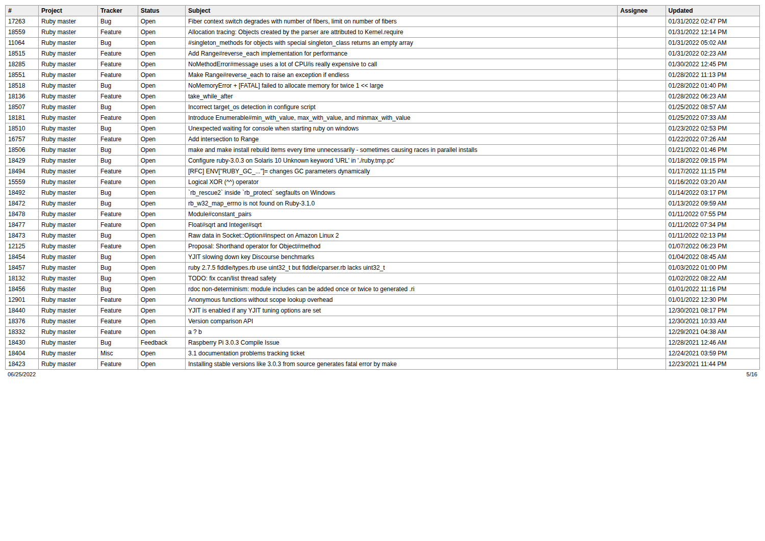| # | Project | Tracker | Status | Subject | Assignee | Updated |
| --- | --- | --- | --- | --- | --- | --- |
| 17263 | Ruby master | Bug | Open | Fiber context switch degrades with number of fibers, limit on number of fibers | | 01/31/2022 02:47 PM |
| 18559 | Ruby master | Feature | Open | Allocation tracing: Objects created by the parser are attributed to Kernel.require | | 01/31/2022 12:14 PM |
| 11064 | Ruby master | Bug | Open | #singleton_methods for objects with special singleton_class returns an empty array | | 01/31/2022 05:02 AM |
| 18515 | Ruby master | Feature | Open | Add Range#reverse_each implementation for performance | | 01/31/2022 02:23 AM |
| 18285 | Ruby master | Feature | Open | NoMethodError#message uses a lot of CPU/is really expensive to call | | 01/30/2022 12:45 PM |
| 18551 | Ruby master | Feature | Open | Make Range#reverse_each to raise an exception if endless | | 01/28/2022 11:13 PM |
| 18518 | Ruby master | Bug | Open | NoMemoryError + [FATAL] failed to allocate memory for twice 1 << large | | 01/28/2022 01:40 PM |
| 18136 | Ruby master | Feature | Open | take_while_after | | 01/28/2022 06:23 AM |
| 18507 | Ruby master | Bug | Open | Incorrect target_os detection in configure script | | 01/25/2022 08:57 AM |
| 18181 | Ruby master | Feature | Open | Introduce Enumerable#min_with_value, max_with_value, and minmax_with_value | | 01/25/2022 07:33 AM |
| 18510 | Ruby master | Bug | Open | Unexpected waiting for console when starting ruby on windows | | 01/23/2022 02:53 PM |
| 16757 | Ruby master | Feature | Open | Add intersection to Range | | 01/22/2022 07:26 AM |
| 18506 | Ruby master | Bug | Open | make and make install rebuild items every time unnecessarily - sometimes causing races in parallel installs | | 01/21/2022 01:46 PM |
| 18429 | Ruby master | Bug | Open | Configure ruby-3.0.3 on Solaris 10 Unknown keyword 'URL' in './ruby.tmp.pc' | | 01/18/2022 09:15 PM |
| 18494 | Ruby master | Feature | Open | [RFC] ENV["RUBY_GC_..."]= changes GC parameters dynamically | | 01/17/2022 11:15 PM |
| 15559 | Ruby master | Feature | Open | Logical XOR (^^) operator | | 01/16/2022 03:20 AM |
| 18492 | Ruby master | Bug | Open | `rb_rescue2` inside `rb_protect` segfaults on Windows | | 01/14/2022 03:17 PM |
| 18472 | Ruby master | Bug | Open | rb_w32_map_errno is not found on Ruby-3.1.0 | | 01/13/2022 09:59 AM |
| 18478 | Ruby master | Feature | Open | Module#constant_pairs | | 01/11/2022 07:55 PM |
| 18477 | Ruby master | Feature | Open | Float#sqrt and Integer#sqrt | | 01/11/2022 07:34 PM |
| 18473 | Ruby master | Bug | Open | Raw data in Socket::Option#inspect on Amazon Linux 2 | | 01/11/2022 02:13 PM |
| 12125 | Ruby master | Feature | Open | Proposal: Shorthand operator for Object#method | | 01/07/2022 06:23 PM |
| 18454 | Ruby master | Bug | Open | YJIT slowing down key Discourse benchmarks | | 01/04/2022 08:45 AM |
| 18457 | Ruby master | Bug | Open | ruby 2.7.5 fiddle/types.rb use uint32_t but fiddle/cparser.rb lacks uint32_t | | 01/03/2022 01:00 PM |
| 18132 | Ruby master | Bug | Open | TODO: fix ccan/list thread safety | | 01/02/2022 08:22 AM |
| 18456 | Ruby master | Bug | Open | rdoc non-determinism: module includes can be added once or twice to generated .ri | | 01/01/2022 11:16 PM |
| 12901 | Ruby master | Feature | Open | Anonymous functions without scope lookup overhead | | 01/01/2022 12:30 PM |
| 18440 | Ruby master | Feature | Open | YJIT is enabled if any YJIT tuning options are set | | 12/30/2021 08:17 PM |
| 18376 | Ruby master | Feature | Open | Version comparison API | | 12/30/2021 10:33 AM |
| 18332 | Ruby master | Feature | Open | a ? b | | 12/29/2021 04:38 AM |
| 18430 | Ruby master | Bug | Feedback | Raspberry Pi 3.0.3 Compile Issue | | 12/28/2021 12:46 AM |
| 18404 | Ruby master | Misc | Open | 3.1 documentation problems tracking ticket | | 12/24/2021 03:59 PM |
| 18423 | Ruby master | Feature | Open | Installing stable versions like 3.0.3 from source generates fatal error by make | | 12/23/2021 11:44 PM |
| 06/25/2022 | 5/16 |